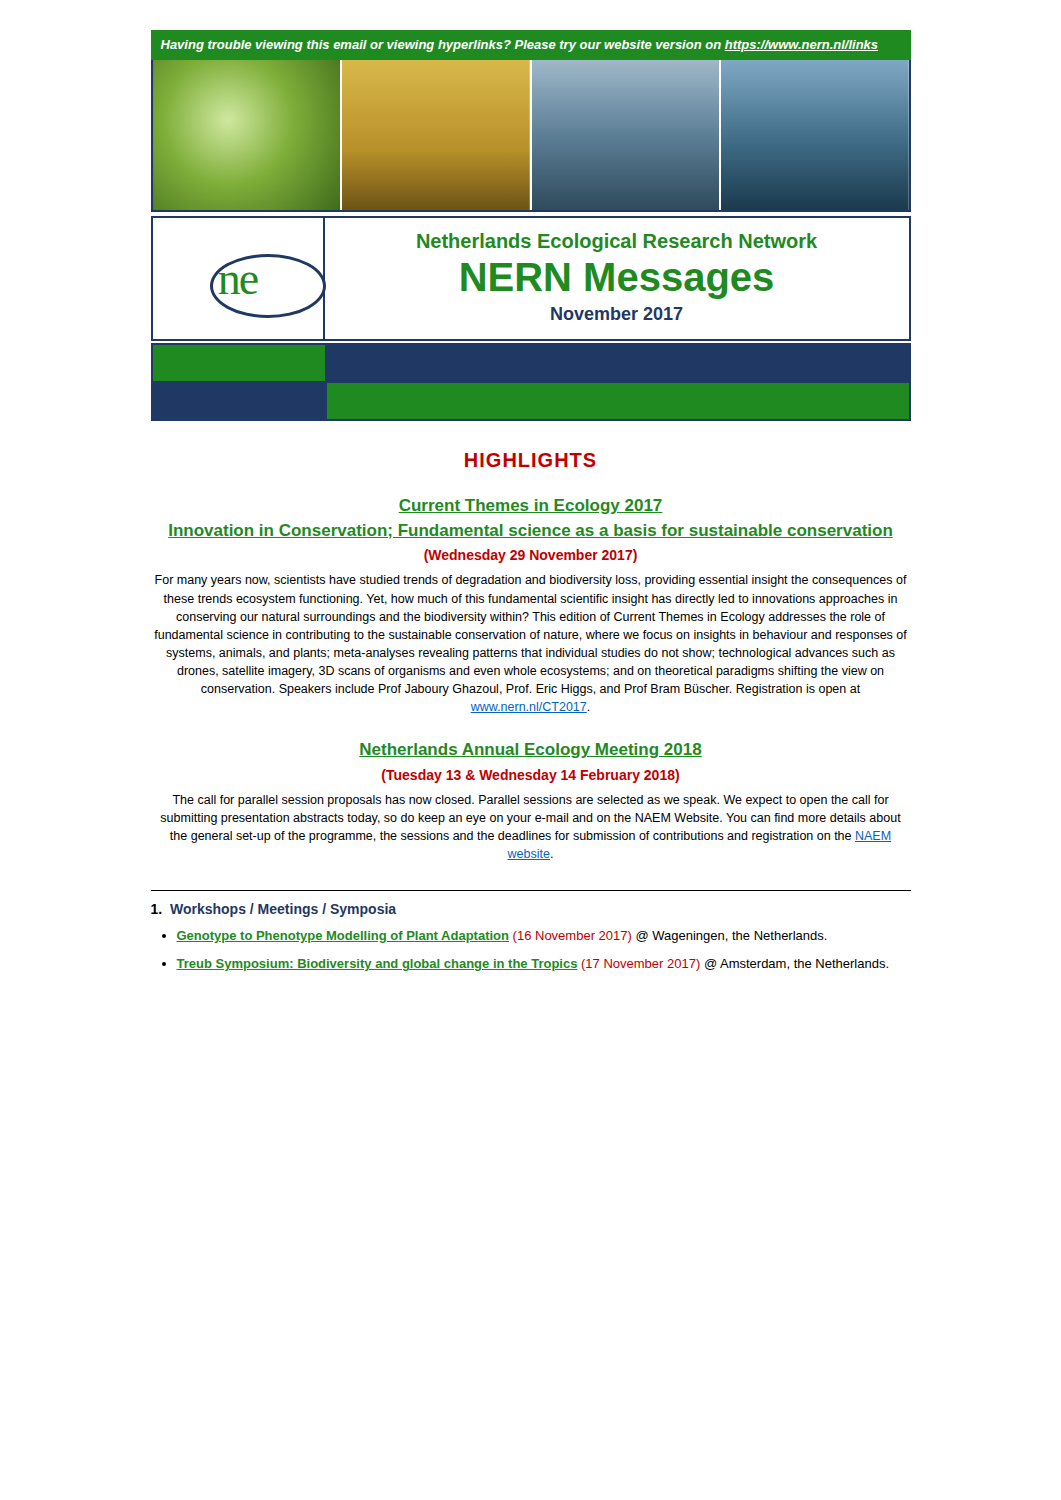Having trouble viewing this email or viewing hyperlinks? Please try our website version on https://www.nern.nl/links
| ne | Netherlands Ecological Research Network NERN Messages November 2017 |
HIGHLIGHTS
Current Themes in Ecology 2017
Innovation in Conservation; Fundamental science as a basis for sustainable conservation
(Wednesday 29 November 2017)
For many years now, scientists have studied trends of degradation and biodiversity loss, providing essential insight the consequences of these trends ecosystem functioning. Yet, how much of this fundamental scientific insight has directly led to innovations approaches in conserving our natural surroundings and the biodiversity within? This edition of Current Themes in Ecology addresses the role of fundamental science in contributing to the sustainable conservation of nature, where we focus on insights in behaviour and responses of systems, animals, and plants; meta-analyses revealing patterns that individual studies do not show; technological advances such as drones, satellite imagery, 3D scans of organisms and even whole ecosystems; and on theoretical paradigms shifting the view on conservation. Speakers include Prof Jaboury Ghazoul, Prof. Eric Higgs, and Prof Bram Büscher. Registration is open at www.nern.nl/CT2017.
Netherlands Annual Ecology Meeting 2018
(Tuesday 13 & Wednesday 14 February 2018)
The call for parallel session proposals has now closed. Parallel sessions are selected as we speak. We expect to open the call for submitting presentation abstracts today, so do keep an eye on your e-mail and on the NAEM Website. You can find more details about the general set-up of the programme, the sessions and the deadlines for submission of contributions and registration on the NAEM website.
1. Workshops / Meetings / Symposia
Genotype to Phenotype Modelling of Plant Adaptation (16 November 2017) @ Wageningen, the Netherlands.
Treub Symposium: Biodiversity and global change in the Tropics (17 November 2017) @ Amsterdam, the Netherlands.